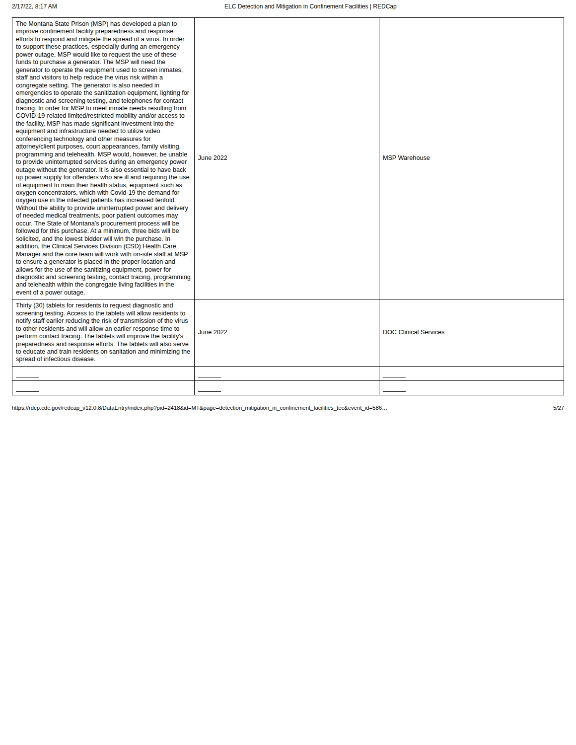2/17/22, 8:17 AM
ELC Detection and Mitigation in Confinement Facilities | REDCap
| The Montana State Prison (MSP) has developed a plan to improve confinement facility preparedness and response efforts to respond and mitigate the spread of a virus. In order to support these practices, especially during an emergency power outage, MSP would like to request the use of these funds to purchase a generator. The MSP will need the generator to operate the equipment used to screen inmates, staff and visitors to help reduce the virus risk within a congregate setting. The generator is also needed in emergencies to operate the sanitization equipment, lighting for diagnostic and screening testing, and telephones for contact tracing. In order for MSP to meet inmate needs resulting from COVID-19-related limited/restricted mobility and/or access to the facility, MSP has made significant investment into the equipment and infrastructure needed to utilize video conferencing technology and other measures for attorney/client purposes, court appearances, family visiting, programming and telehealth. MSP would, however, be unable to provide uninterrupted services during an emergency power outage without the generator. It is also essential to have back up power supply for offenders who are ill and requiring the use of equipment to main their health status, equipment such as oxygen concentrators, which with Covid-19 the demand for oxygen use in the infected patients has increased tenfold. Without the ability to provide uninterrupted power and delivery of needed medical treatments, poor patient outcomes may occur. The State of Montana's procurement process will be followed for this purchase. At a minimum, three bids will be solicited, and the lowest bidder will win the purchase. In addition, the Clinical Services Division (CSD) Health Care Manager and the core team will work with on-site staff at MSP to ensure a generator is placed in the proper location and allows for the use of the sanitizing equipment, power for diagnostic and screening testing, contact tracing, programming and telehealth within the congregate living facilities in the event of a power outage. | June 2022 | MSP Warehouse |
| Thirty (30) tablets for residents to request diagnostic and screening testing. Access to the tablets will allow residents to notify staff earlier reducing the risk of transmission of the virus to other residents and will allow an earlier response time to perform contact tracing. The tablets will improve the facility's preparedness and response efforts. The tablets will also serve to educate and train residents on sanitation and minimizing the spread of infectious disease. | June 2022 | DOC Clinical Services |
https://rdcp.cdc.gov/redcap_v12.0.8/DataEntry/index.php?pid=2418&id=MT&page=detection_mitigation_in_confinement_facilities_tec&event_id=586…
5/27